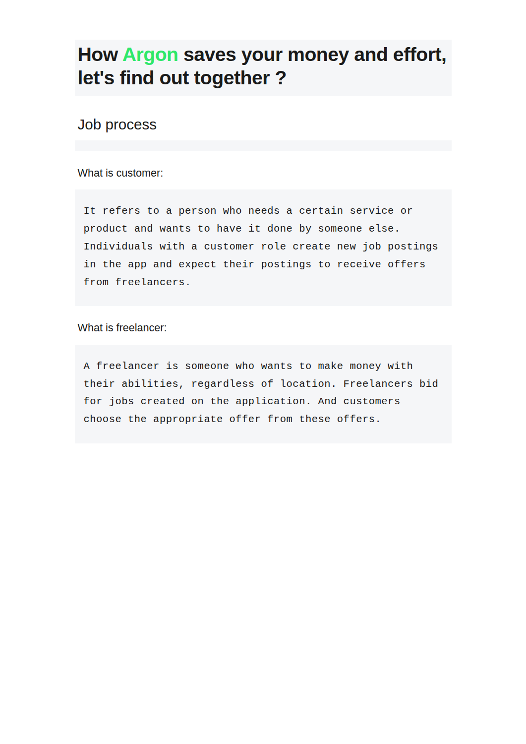How Argon saves your money and effort, let's find out together ?
Job process
What is customer:
It refers to a person who needs a certain service or product and wants to have it done by someone else. Individuals with a customer role create new job postings in the app and expect their postings to receive offers from freelancers.
What is freelancer:
A freelancer is someone who wants to make money with their abilities, regardless of location. Freelancers bid for jobs created on the application. And customers choose the appropriate offer from these offers.